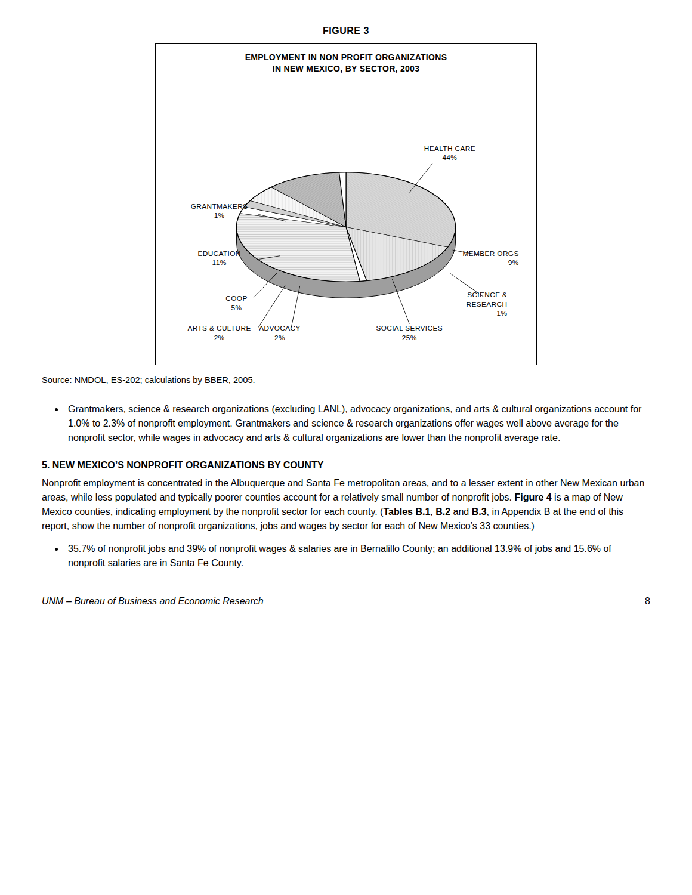FIGURE 3
EMPLOYMENT IN NON PROFIT ORGANIZATIONS
IN NEW MEXICO, BY SECTOR, 2003
HEALTH CARE 44% MEMBER ORGS 9% SCIENCE & RESEARCH 1% SOCIAL SERVICES 25% ADVOCACY 2% ARTS & CULTURE 2% COOP 5% EDUCATION 11% GRANTMAKERS 1%
Source: NMDOL, ES-202; calculations by BBER, 2005.
Grantmakers, science & research organizations (excluding LANL), advocacy organizations, and arts & cultural organizations account for 1.0% to 2.3% of nonprofit employment. Grantmakers and science & research organizations offer wages well above average for the nonprofit sector, while wages in advocacy and arts & cultural organizations are lower than the nonprofit average rate.
5. NEW MEXICO’S NONPROFIT ORGANIZATIONS BY COUNTY
Nonprofit employment is concentrated in the Albuquerque and Santa Fe metropolitan areas, and to a lesser extent in other New Mexican urban areas, while less populated and typically poorer counties account for a relatively small number of nonprofit jobs. Figure 4 is a map of New Mexico counties, indicating employment by the nonprofit sector for each county. (Tables B.1, B.2 and B.3, in Appendix B at the end of this report, show the number of nonprofit organizations, jobs and wages by sector for each of New Mexico’s 33 counties.)
35.7% of nonprofit jobs and 39% of nonprofit wages & salaries are in Bernalillo County; an additional 13.9% of jobs and 15.6% of nonprofit salaries are in Santa Fe County.
UNM – Bureau of Business and Economic Research 8